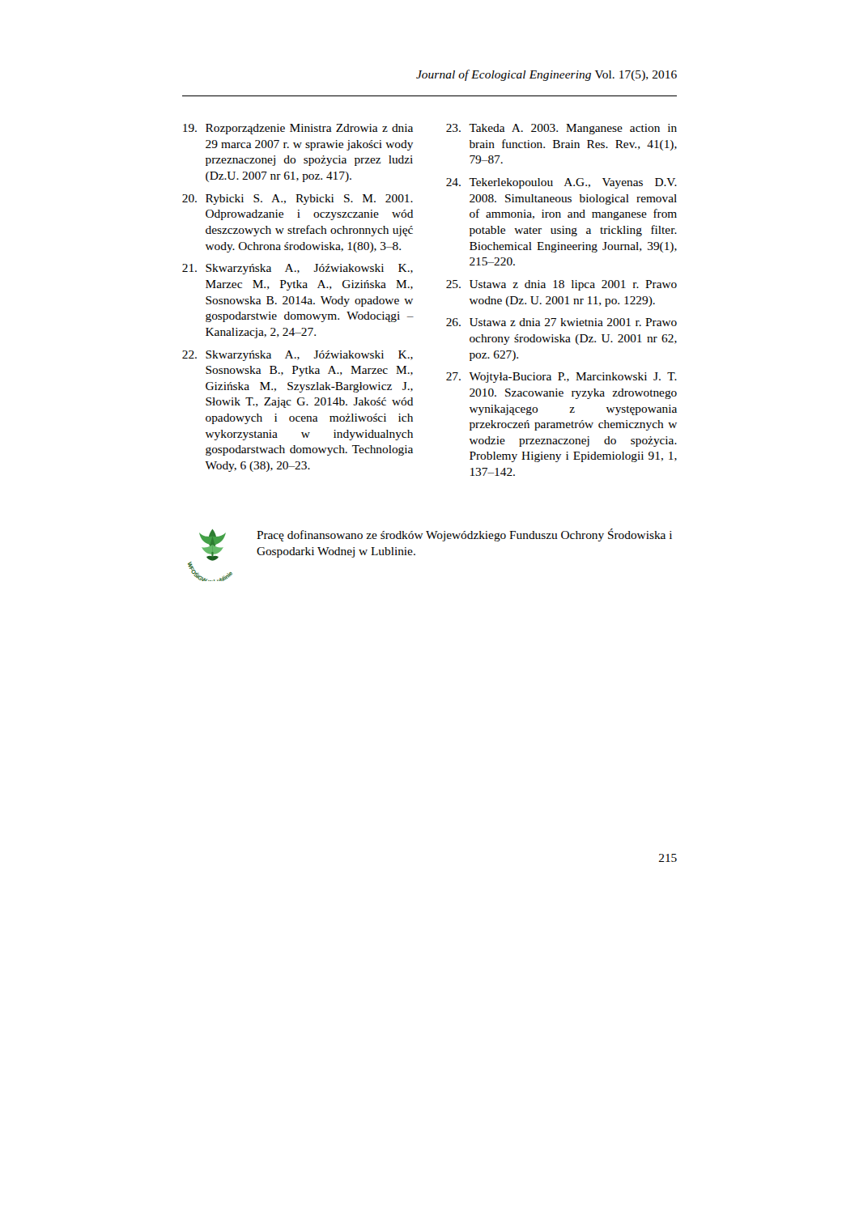Journal of Ecological Engineering Vol. 17(5), 2016
19. Rozporządzenie Ministra Zdrowia z dnia 29 marca 2007 r. w sprawie jakości wody przeznaczonej do spożycia przez ludzi (Dz.U. 2007 nr 61, poz. 417).
20. Rybicki S. A., Rybicki S. M. 2001. Odprowadzanie i oczyszczanie wód deszczowych w strefach ochronnych ujęć wody. Ochrona środowiska, 1(80), 3–8.
21. Skwarzyńska A., Jóźwiakowski K., Marzec M., Pytka A., Gizińska M., Sosnowska B. 2014a. Wody opadowe w gospodarstwie domowym. Wodociągi – Kanalizacja, 2, 24–27.
22. Skwarzyńska A., Jóźwiakowski K., Sosnowska B., Pytka A., Marzec M., Gizińska M., Szyszlak-Bargłowicz J., Słowik T., Zając G. 2014b. Jakość wód opadowych i ocena możliwości ich wykorzystania w indywidualnych gospodarstwach domowych. Technologia Wody, 6 (38), 20–23.
23. Takeda A. 2003. Manganese action in brain function. Brain Res. Rev., 41(1), 79–87.
24. Tekerlekopoulou A.G., Vayenas D.V. 2008. Simultaneous biological removal of ammonia, iron and manganese from potable water using a trickling filter. Biochemical Engineering Journal, 39(1), 215–220.
25. Ustawa z dnia 18 lipca 2001 r. Prawo wodne (Dz. U. 2001 nr 11, po. 1229).
26. Ustawa z dnia 27 kwietnia 2001 r. Prawo ochrony środowiska (Dz. U. 2001 nr 62, poz. 627).
27. Wojtyła-Buciora P., Marcinkowski J. T. 2010. Szacowanie ryzyka zdrowotnego wynikającego z występowania przekroczeń parametrów chemicznych w wodzie przeznaczonej do spożycia. Problemy Higieny i Epidemiologii 91, 1, 137–142.
WFOŚiGW w Lublinie
Pracę dofinansowano ze środków Wojewódzkiego Funduszu Ochrony Środowiska i Gospodarki Wodnej w Lublinie.
215